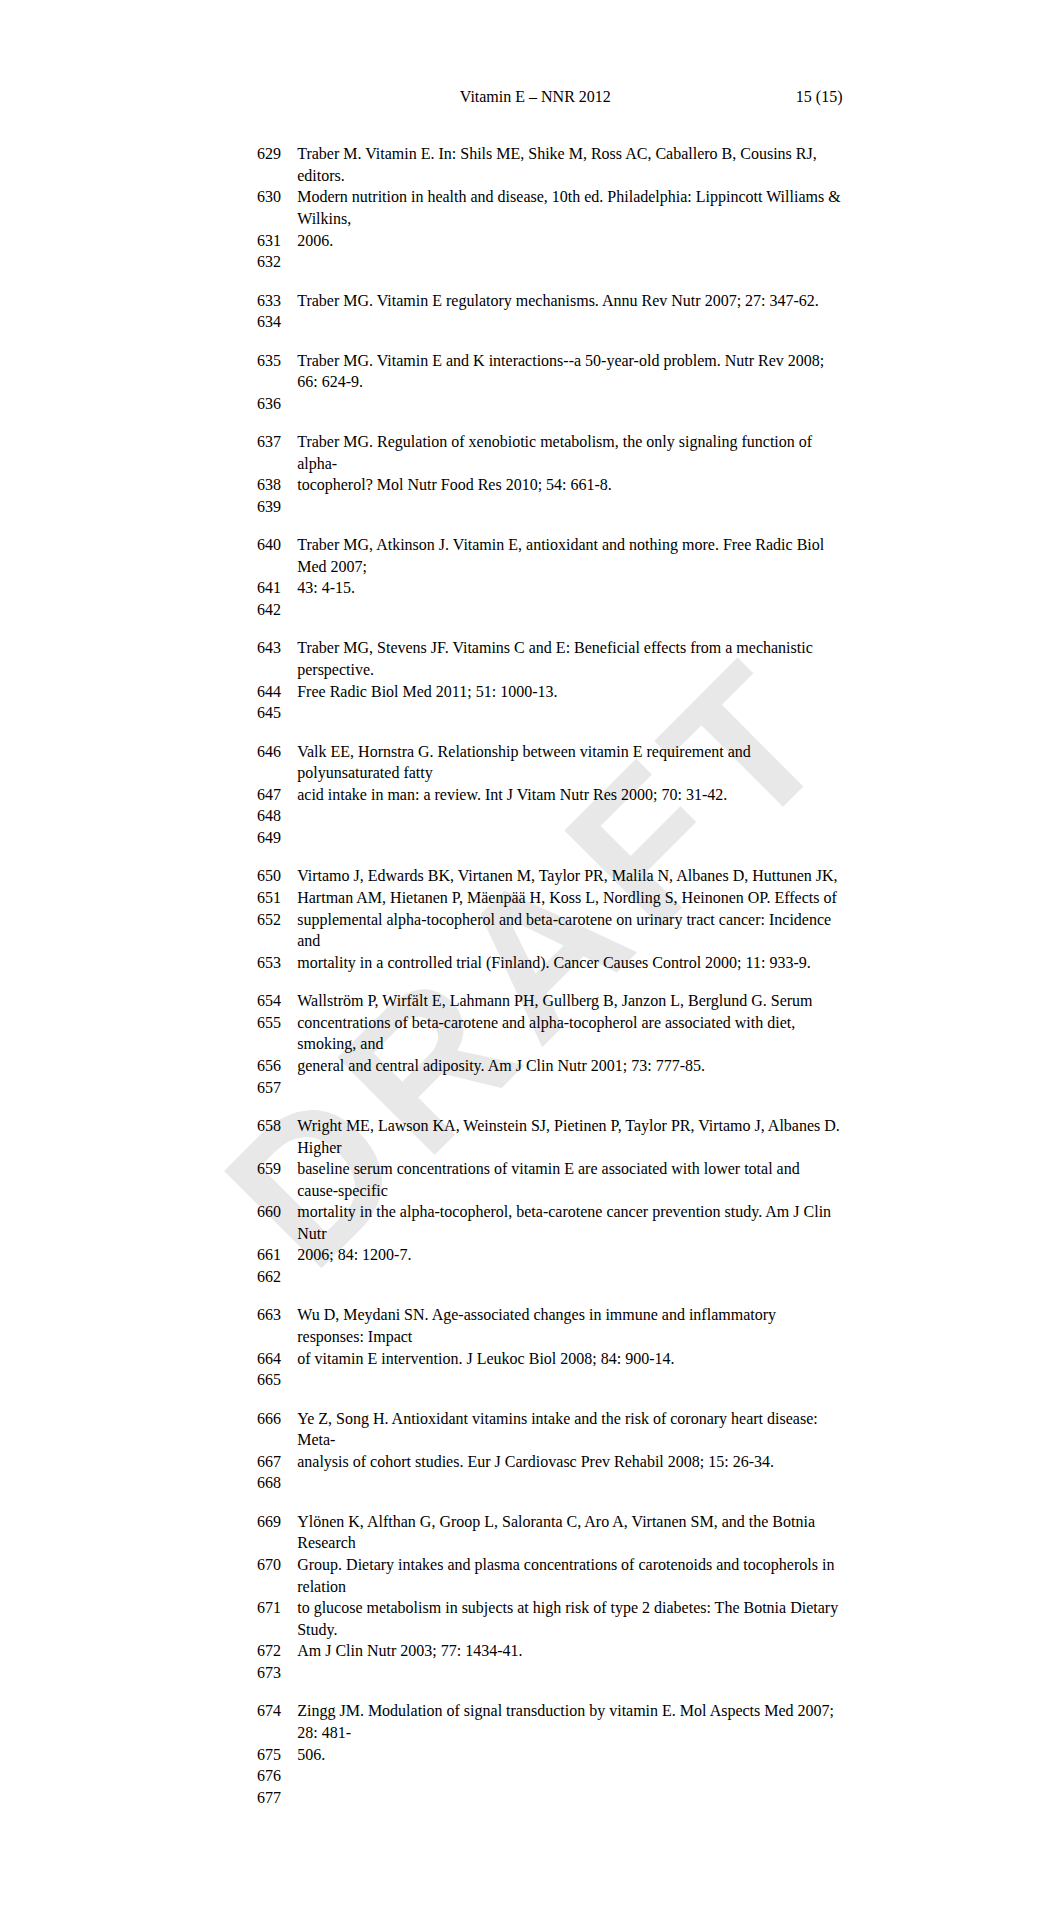DRAFT
Vitamin E – NNR 2012 15 (15)
Traber M. Vitamin E. In: Shils ME, Shike M, Ross AC, Caballero B, Cousins RJ, editors. Modern nutrition in health and disease, 10th ed. Philadelphia: Lippincott Williams & Wilkins, 2006.
Traber MG. Vitamin E regulatory mechanisms. Annu Rev Nutr 2007; 27: 347-62.
Traber MG. Vitamin E and K interactions--a 50-year-old problem. Nutr Rev 2008; 66: 624-9.
Traber MG. Regulation of xenobiotic metabolism, the only signaling function of alpha- tocopherol? Mol Nutr Food Res 2010; 54: 661-8.
Traber MG, Atkinson J. Vitamin E, antioxidant and nothing more. Free Radic Biol Med 2007; 43: 4-15.
Traber MG, Stevens JF. Vitamins C and E: Beneficial effects from a mechanistic perspective. Free Radic Biol Med 2011; 51: 1000-13.
Valk EE, Hornstra G. Relationship between vitamin E requirement and polyunsaturated fatty acid intake in man: a review. Int J Vitam Nutr Res 2000; 70: 31-42.
Virtamo J, Edwards BK, Virtanen M, Taylor PR, Malila N, Albanes D, Huttunen JK, Hartman AM, Hietanen P, Mäenpää H, Koss L, Nordling S, Heinonen OP. Effects of supplemental alpha-tocopherol and beta-carotene on urinary tract cancer: Incidence and mortality in a controlled trial (Finland). Cancer Causes Control 2000; 11: 933-9.
Wallström P, Wirfält E, Lahmann PH, Gullberg B, Janzon L, Berglund G. Serum concentrations of beta-carotene and alpha-tocopherol are associated with diet, smoking, and general and central adiposity. Am J Clin Nutr 2001; 73: 777-85.
Wright ME, Lawson KA, Weinstein SJ, Pietinen P, Taylor PR, Virtamo J, Albanes D. Higher baseline serum concentrations of vitamin E are associated with lower total and cause-specific mortality in the alpha-tocopherol, beta-carotene cancer prevention study. Am J Clin Nutr 2006; 84: 1200-7.
Wu D, Meydani SN. Age-associated changes in immune and inflammatory responses: Impact of vitamin E intervention. J Leukoc Biol 2008; 84: 900-14.
Ye Z, Song H. Antioxidant vitamins intake and the risk of coronary heart disease: Meta- analysis of cohort studies. Eur J Cardiovasc Prev Rehabil 2008; 15: 26-34.
Ylönen K, Alfthan G, Groop L, Saloranta C, Aro A, Virtanen SM, and the Botnia Research Group. Dietary intakes and plasma concentrations of carotenoids and tocopherols in relation to glucose metabolism in subjects at high risk of type 2 diabetes: The Botnia Dietary Study. Am J Clin Nutr 2003; 77: 1434-41.
Zingg JM. Modulation of signal transduction by vitamin E. Mol Aspects Med 2007; 28: 481- 506.